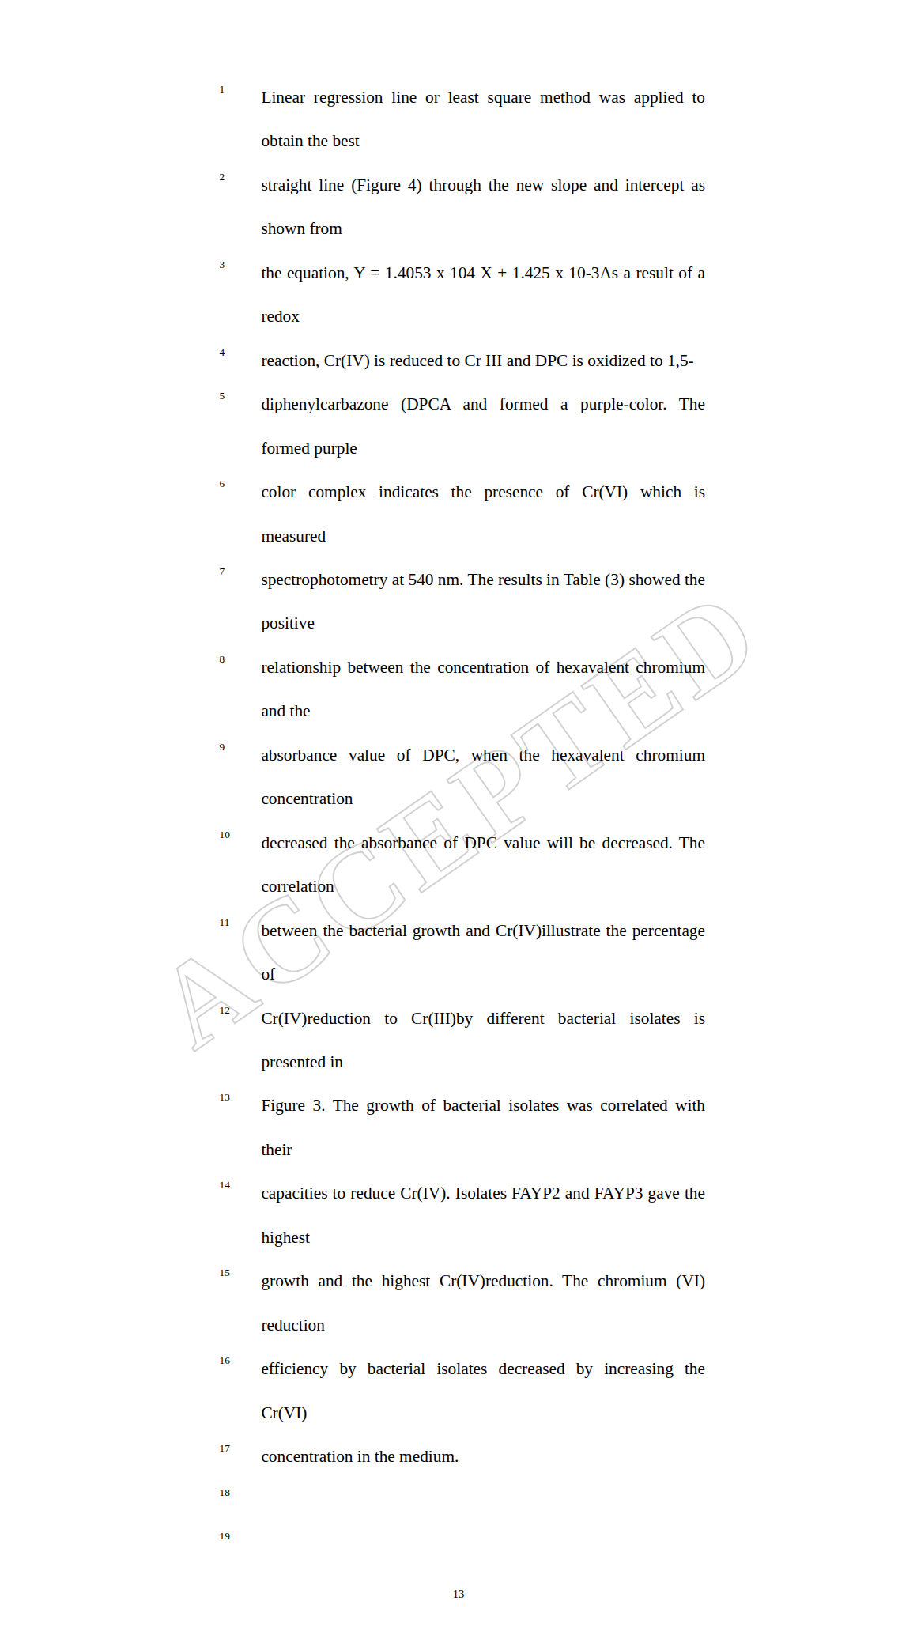ACCEPTED
Linear regression line or least square method was applied to obtain the best
straight line (Figure 4) through the new slope and intercept as shown from
the equation, Y = 1.4053 x 104 X + 1.425 x 10-3As a result of a redox
reaction, Cr(IV) is reduced to Cr III and DPC is oxidized to 1,5-
diphenylcarbazone (DPCA and formed a purple-color. The formed purple
color complex indicates the presence of Cr(VI) which is measured
spectrophotometry at 540 nm. The results in Table (3) showed the positive
relationship between the concentration of hexavalent chromium and the
absorbance value of DPC, when the hexavalent chromium concentration
decreased the absorbance of DPC value will be decreased. The correlation
between the bacterial growth and Cr(IV)illustrate the percentage of
Cr(IV)reduction to Cr(III)by different bacterial isolates is presented in
Figure 3. The growth of bacterial isolates was correlated with their
capacities to reduce Cr(IV). Isolates FAYP2 and FAYP3 gave the highest
growth and the highest Cr(IV)reduction. The chromium (VI) reduction
efficiency by bacterial isolates decreased by increasing the Cr(VI)
concentration in the medium.
13